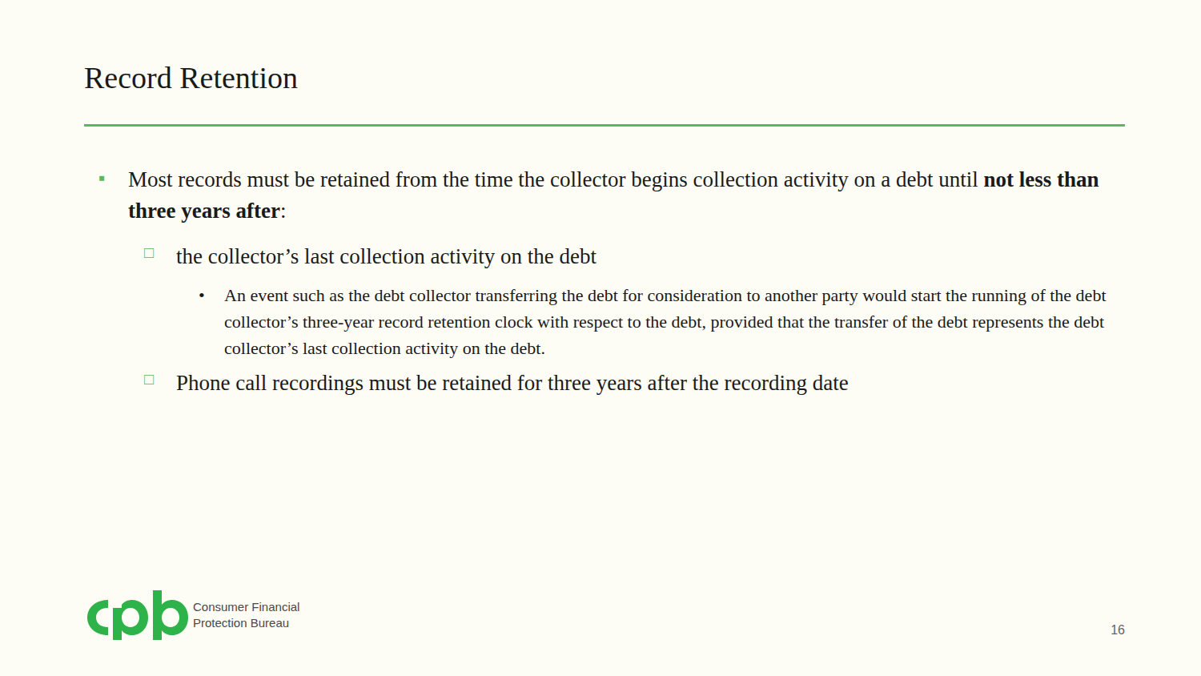Record Retention
Most records must be retained from the time the collector begins collection activity on a debt until not less than three years after:
the collector’s last collection activity on the debt
An event such as the debt collector transferring the debt for consideration to another party would start the running of the debt collector’s three-year record retention clock with respect to the debt, provided that the transfer of the debt represents the debt collector’s last collection activity on the debt.
Phone call recordings must be retained for three years after the recording date
Consumer Financial
Protection Bureau
16